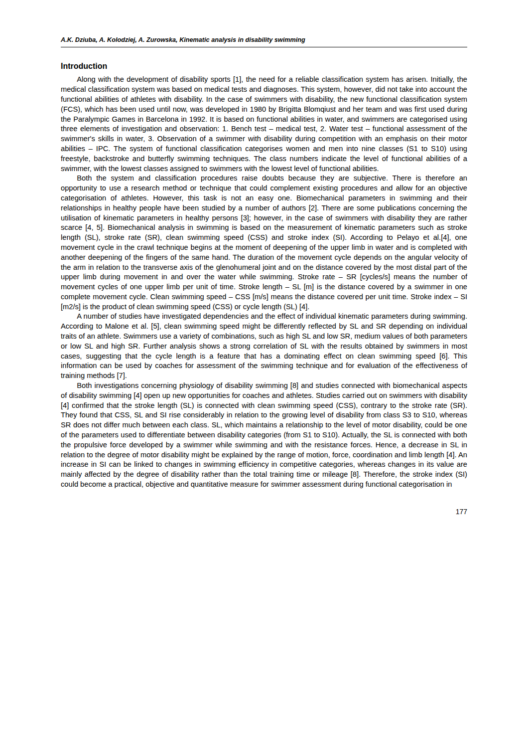A.K. Dziuba, A. Kolodziej, A. Zurowska, Kinematic analysis in disability swimming
Introduction
Along with the development of disability sports [1], the need for a reliable classification system has arisen. Initially, the medical classification system was based on medical tests and diagnoses. This system, however, did not take into account the functional abilities of athletes with disability. In the case of swimmers with disability, the new functional classification system (FCS), which has been used until now, was developed in 1980 by Brigitta Blomqiust and her team and was first used during the Paralympic Games in Barcelona in 1992. It is based on functional abilities in water, and swimmers are categorised using three elements of investigation and observation: 1. Bench test – medical test, 2. Water test – functional assessment of the swimmer's skills in water, 3. Observation of a swimmer with disability during competition with an emphasis on their motor abilities – IPC. The system of functional classification categorises women and men into nine classes (S1 to S10) using freestyle, backstroke and butterfly swimming techniques. The class numbers indicate the level of functional abilities of a swimmer, with the lowest classes assigned to swimmers with the lowest level of functional abilities.
Both the system and classification procedures raise doubts because they are subjective. There is therefore an opportunity to use a research method or technique that could complement existing procedures and allow for an objective categorisation of athletes. However, this task is not an easy one. Biomechanical parameters in swimming and their relationships in healthy people have been studied by a number of authors [2]. There are some publications concerning the utilisation of kinematic parameters in healthy persons [3]; however, in the case of swimmers with disability they are rather scarce [4, 5]. Biomechanical analysis in swimming is based on the measurement of kinematic parameters such as stroke length (SL), stroke rate (SR), clean swimming speed (CSS) and stroke index (SI). According to Pelayo et al.[4], one movement cycle in the crawl technique begins at the moment of deepening of the upper limb in water and is completed with another deepening of the fingers of the same hand. The duration of the movement cycle depends on the angular velocity of the arm in relation to the transverse axis of the glenohumeral joint and on the distance covered by the most distal part of the upper limb during movement in and over the water while swimming. Stroke rate – SR [cycles/s] means the number of movement cycles of one upper limb per unit of time. Stroke length – SL [m] is the distance covered by a swimmer in one complete movement cycle. Clean swimming speed – CSS [m/s] means the distance covered per unit time. Stroke index – SI [m2/s] is the product of clean swimming speed (CSS) or cycle length (SL) [4].
A number of studies have investigated dependencies and the effect of individual kinematic parameters during swimming. According to Malone et al. [5], clean swimming speed might be differently reflected by SL and SR depending on individual traits of an athlete. Swimmers use a variety of combinations, such as high SL and low SR, medium values of both parameters or low SL and high SR. Further analysis shows a strong correlation of SL with the results obtained by swimmers in most cases, suggesting that the cycle length is a feature that has a dominating effect on clean swimming speed [6]. This information can be used by coaches for assessment of the swimming technique and for evaluation of the effectiveness of training methods [7].
Both investigations concerning physiology of disability swimming [8] and studies connected with biomechanical aspects of disability swimming [4] open up new opportunities for coaches and athletes. Studies carried out on swimmers with disability [4] confirmed that the stroke length (SL) is connected with clean swimming speed (CSS), contrary to the stroke rate (SR). They found that CSS, SL and SI rise considerably in relation to the growing level of disability from class S3 to S10, whereas SR does not differ much between each class. SL, which maintains a relationship to the level of motor disability, could be one of the parameters used to differentiate between disability categories (from S1 to S10). Actually, the SL is connected with both the propulsive force developed by a swimmer while swimming and with the resistance forces. Hence, a decrease in SL in relation to the degree of motor disability might be explained by the range of motion, force, coordination and limb length [4]. An increase in SI can be linked to changes in swimming efficiency in competitive categories, whereas changes in its value are mainly affected by the degree of disability rather than the total training time or mileage [8]. Therefore, the stroke index (SI) could become a practical, objective and quantitative measure for swimmer assessment during functional categorisation in
177